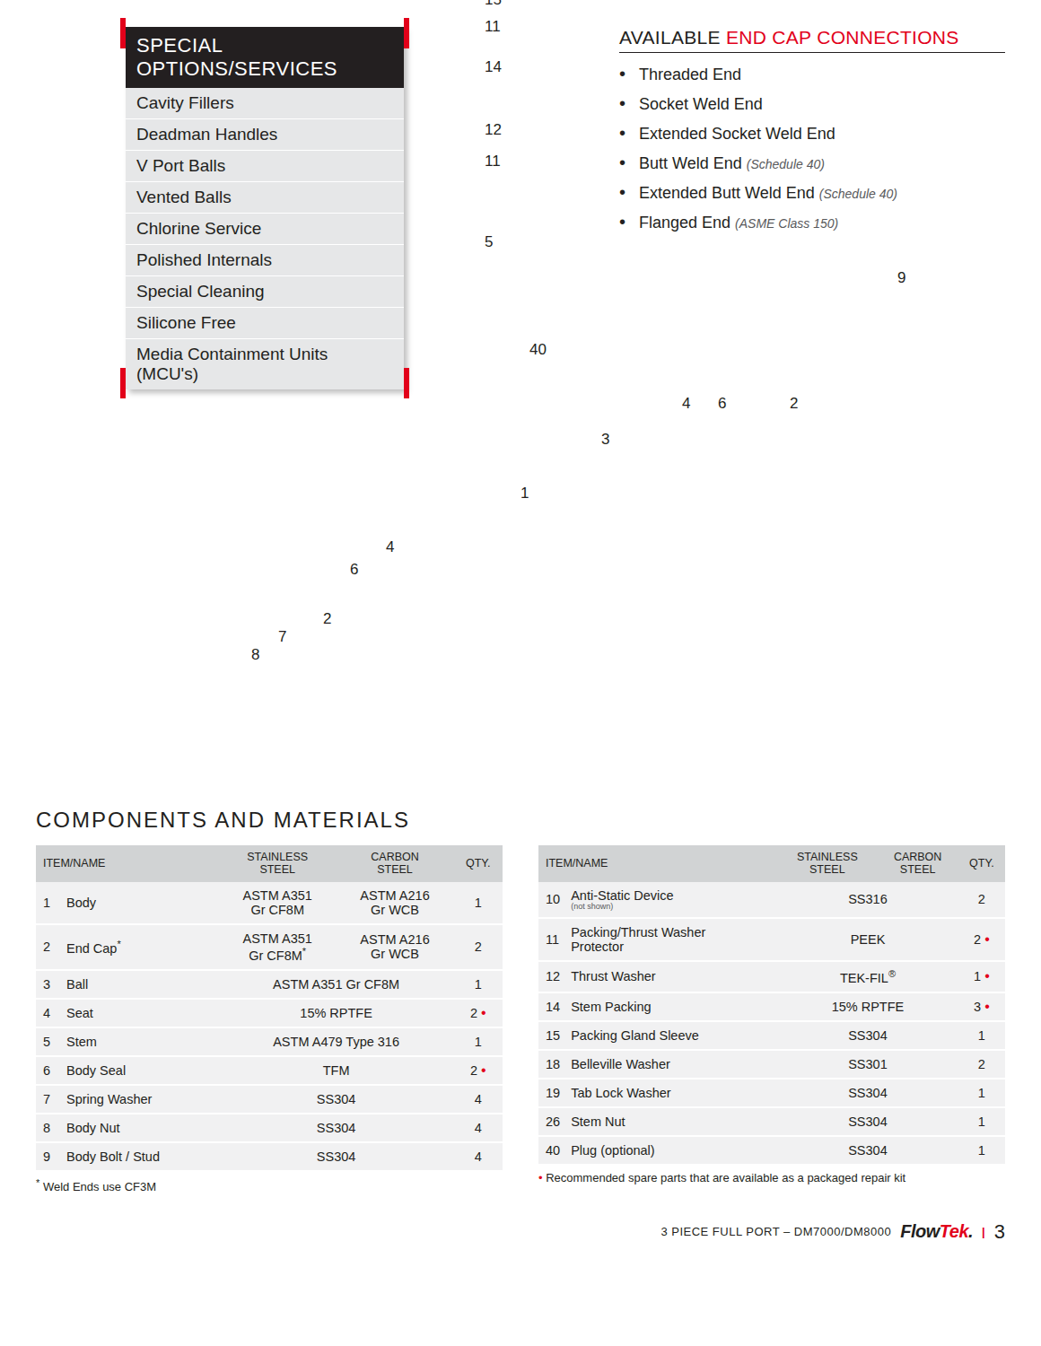SPECIAL OPTIONS/SERVICES
Cavity Fillers
Deadman Handles
V Port Balls
Vented Balls
Chlorine Service
Polished Internals
Special Cleaning
Silicone Free
Media Containment Units (MCU's)
AVAILABLE END CAP CONNECTIONS
Threaded End
Socket Weld End
Extended Socket Weld End
Butt Weld End (Schedule 40)
Extended Butt Weld End (Schedule 40)
Flanged End (ASME Class 150)
26 19 18 15 11 14 12 11 5 9 40 4 6 2 3 1 4 6 2 7 8
COMPONENTS AND MATERIALS
| ITEM/NAME | STAINLESS STEEL | CARBON STEEL | QTY. |
| --- | --- | --- | --- |
| 1 | Body | ASTM A351 Gr CF8M | ASTM A216 Gr WCB | 1 |
| 2 | End Cap * | ASTM A351 Gr CF8M * | ASTM A216 Gr WCB | 2 |
| 3 | Ball | ASTM A351 Gr CF8M | 1 |
| 4 | Seat | 15% RPTFE | 2 • |
| 5 | Stem | ASTM A479 Type 316 | 1 |
| 6 | Body Seal | TFM | 2 • |
| 7 | Spring Washer | SS304 | 4 |
| 8 | Body Nut | SS304 | 4 |
| 9 | Body Bolt / Stud | SS304 | 4 |
* Weld Ends use CF3M
| ITEM/NAME | STAINLESS STEEL | CARBON STEEL | QTY. |
| --- | --- | --- | --- |
| 10 | Anti-Static Device (not shown) | SS316 | 2 |
| 11 | Packing/Thrust Washer Protector | PEEK | 2 • |
| 12 | Thrust Washer | TEK-FIL ® | 1 • |
| 14 | Stem Packing | 15% RPTFE | 3 • |
| 15 | Packing Gland Sleeve | SS304 | 1 |
| 18 | Belleville Washer | SS301 | 2 |
| 19 | Tab Lock Washer | SS304 | 1 |
| 26 | Stem Nut | SS304 | 1 |
| 40 | Plug (optional) | SS304 | 1 |
• Recommended spare parts that are available as a packaged repair kit
3 PIECE FULL PORT – DM7000/DM8000 Flow Tek. | 3